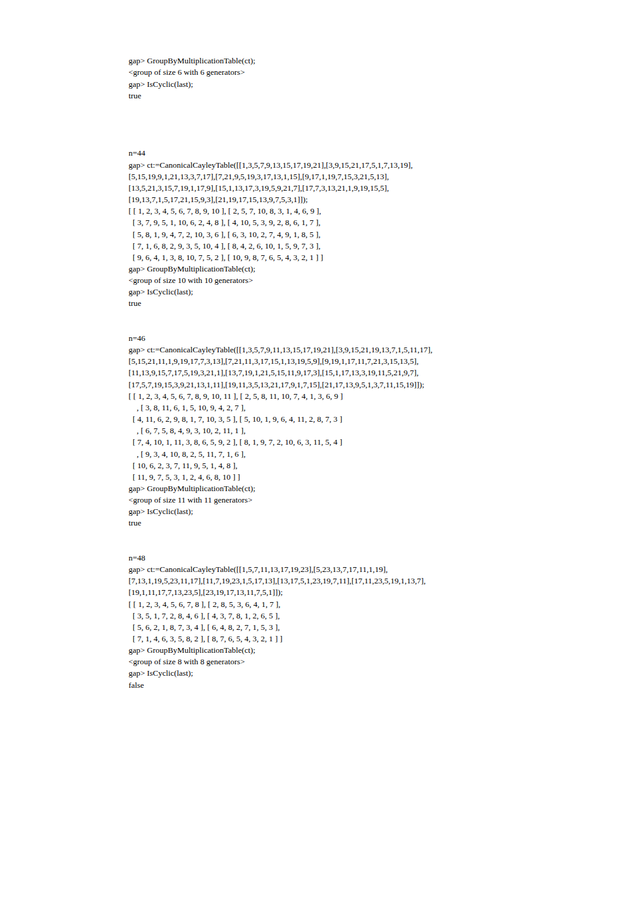gap> GroupByMultiplicationTable(ct);
<group of size 6 with 6 generators>
gap> IsCyclic(last);
true


n=44
gap> ct:=CanonicalCayleyTable([[1,3,5,7,9,13,15,17,19,21],[3,9,15,21,17,5,1,7,13,19],
[5,15,19,9,1,21,13,3,7,17],[7,21,9,5,19,3,17,13,1,15],[9,17,1,19,7,15,3,21,5,13],
[13,5,21,3,15,7,19,1,17,9],[15,1,13,17,3,19,5,9,21,7],[17,7,3,13,21,1,9,19,15,5],
[19,13,7,1,5,17,21,15,9,3],[21,19,17,15,13,9,7,5,3,1]]);
[ [ 1, 2, 3, 4, 5, 6, 7, 8, 9, 10 ], [ 2, 5, 7, 10, 8, 3, 1, 4, 6, 9 ],
  [ 3, 7, 9, 5, 1, 10, 6, 2, 4, 8 ], [ 4, 10, 5, 3, 9, 2, 8, 6, 1, 7 ],
  [ 5, 8, 1, 9, 4, 7, 2, 10, 3, 6 ], [ 6, 3, 10, 2, 7, 4, 9, 1, 8, 5 ],
  [ 7, 1, 6, 8, 2, 9, 3, 5, 10, 4 ], [ 8, 4, 2, 6, 10, 1, 5, 9, 7, 3 ],
  [ 9, 6, 4, 1, 3, 8, 10, 7, 5, 2 ], [ 10, 9, 8, 7, 6, 5, 4, 3, 2, 1 ] ]
gap> GroupByMultiplicationTable(ct);
<group of size 10 with 10 generators>
gap> IsCyclic(last);
true

n=46
gap> ct:=CanonicalCayleyTable([[1,3,5,7,9,11,13,15,17,19,21],[3,9,15,21,19,13,7,1,5,11,17],
[5,15,21,11,1,9,19,17,7,3,13],[7,21,11,3,17,15,1,13,19,5,9],[9,19,1,17,11,7,21,3,15,13,5],
[11,13,9,15,7,17,5,19,3,21,1],[13,7,19,1,21,5,15,11,9,17,3],[15,1,17,13,3,19,11,5,21,9,7],
[17,5,7,19,15,3,9,21,13,1,11],[19,11,3,5,13,21,17,9,1,7,15],[21,17,13,9,5,1,3,7,11,15,19]]);
[ [ 1, 2, 3, 4, 5, 6, 7, 8, 9, 10, 11 ], [ 2, 5, 8, 11, 10, 7, 4, 1, 3, 6, 9 ]
    , [ 3, 8, 11, 6, 1, 5, 10, 9, 4, 2, 7 ],
  [ 4, 11, 6, 2, 9, 8, 1, 7, 10, 3, 5 ], [ 5, 10, 1, 9, 6, 4, 11, 2, 8, 7, 3 ]
    , [ 6, 7, 5, 8, 4, 9, 3, 10, 2, 11, 1 ],
  [ 7, 4, 10, 1, 11, 3, 8, 6, 5, 9, 2 ], [ 8, 1, 9, 7, 2, 10, 6, 3, 11, 5, 4 ]
    , [ 9, 3, 4, 10, 8, 2, 5, 11, 7, 1, 6 ],
  [ 10, 6, 2, 3, 7, 11, 9, 5, 1, 4, 8 ],
  [ 11, 9, 7, 5, 3, 1, 2, 4, 6, 8, 10 ] ]
gap> GroupByMultiplicationTable(ct);
<group of size 11 with 11 generators>
gap> IsCyclic(last);
true

n=48
gap> ct:=CanonicalCayleyTable([[1,5,7,11,13,17,19,23],[5,23,13,7,17,11,1,19],
[7,13,1,19,5,23,11,17],[11,7,19,23,1,5,17,13],[13,17,5,1,23,19,7,11],[17,11,23,5,19,1,13,7],
[19,1,11,17,7,13,23,5],[23,19,17,13,11,7,5,1]]);
[ [ 1, 2, 3, 4, 5, 6, 7, 8 ], [ 2, 8, 5, 3, 6, 4, 1, 7 ],
  [ 3, 5, 1, 7, 2, 8, 4, 6 ], [ 4, 3, 7, 8, 1, 2, 6, 5 ],
  [ 5, 6, 2, 1, 8, 7, 3, 4 ], [ 6, 4, 8, 2, 7, 1, 5, 3 ],
  [ 7, 1, 4, 6, 3, 5, 8, 2 ], [ 8, 7, 6, 5, 4, 3, 2, 1 ] ]
gap> GroupByMultiplicationTable(ct);
<group of size 8 with 8 generators>
gap> IsCyclic(last);
false